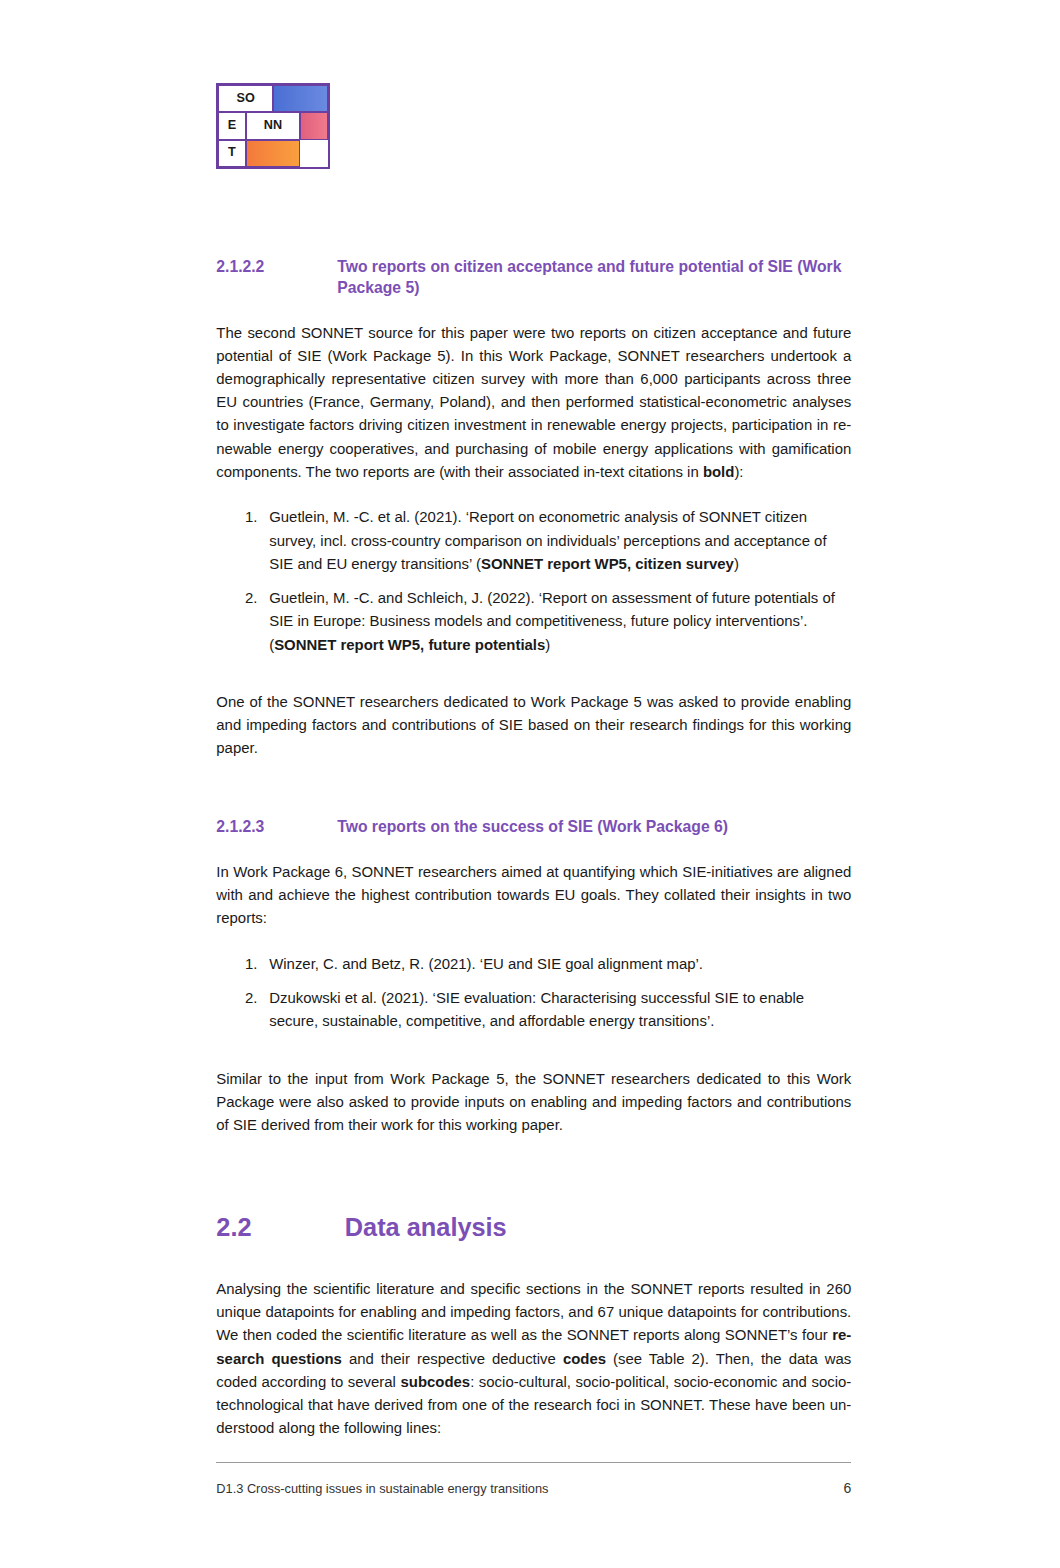SO
E
NN
T
2.1.2.2 Two reports on citizen acceptance and future potential of SIE (Work Package 5)
The second SONNET source for this paper were two reports on citizen acceptance and future potential of SIE (Work Package 5). In this Work Package, SONNET researchers undertook a demographically representative citizen survey with more than 6,000 participants across three EU countries (France, Germany, Poland), and then performed statistical-econometric analyses to investigate factors driving citizen investment in renewable energy projects, participation in renewable energy cooperatives, and purchasing of mobile energy applications with gamification components. The two reports are (with their associated in-text citations in bold):
Guetlein, M. -C. et al. (2021). ‘Report on econometric analysis of SONNET citizen survey, incl. cross-country comparison on individuals’ perceptions and acceptance of SIE and EU energy transitions’ (SONNET report WP5, citizen survey)
Guetlein, M. -C. and Schleich, J. (2022). ‘Report on assessment of future potentials of SIE in Europe: Business models and competitiveness, future policy interventions’. (SONNET report WP5, future potentials)
One of the SONNET researchers dedicated to Work Package 5 was asked to provide enabling and impeding factors and contributions of SIE based on their research findings for this working paper.
2.1.2.3 Two reports on the success of SIE (Work Package 6)
In Work Package 6, SONNET researchers aimed at quantifying which SIE-initiatives are aligned with and achieve the highest contribution towards EU goals. They collated their insights in two reports:
Winzer, C. and Betz, R. (2021). ‘EU and SIE goal alignment map’.
Dzukowski et al. (2021). ‘SIE evaluation: Characterising successful SIE to enable secure, sustainable, competitive, and affordable energy transitions’.
Similar to the input from Work Package 5, the SONNET researchers dedicated to this Work Package were also asked to provide inputs on enabling and impeding factors and contributions of SIE derived from their work for this working paper.
2.2 Data analysis
Analysing the scientific literature and specific sections in the SONNET reports resulted in 260 unique datapoints for enabling and impeding factors, and 67 unique datapoints for contributions. We then coded the scientific literature as well as the SONNET reports along SONNET’s four research questions and their respective deductive codes (see Table 2). Then, the data was coded according to several subcodes: socio-cultural, socio-political, socio-economic and socio-technological that have derived from one of the research foci in SONNET. These have been understood along the following lines:
D1.3 Cross-cutting issues in sustainable energy transitions 6